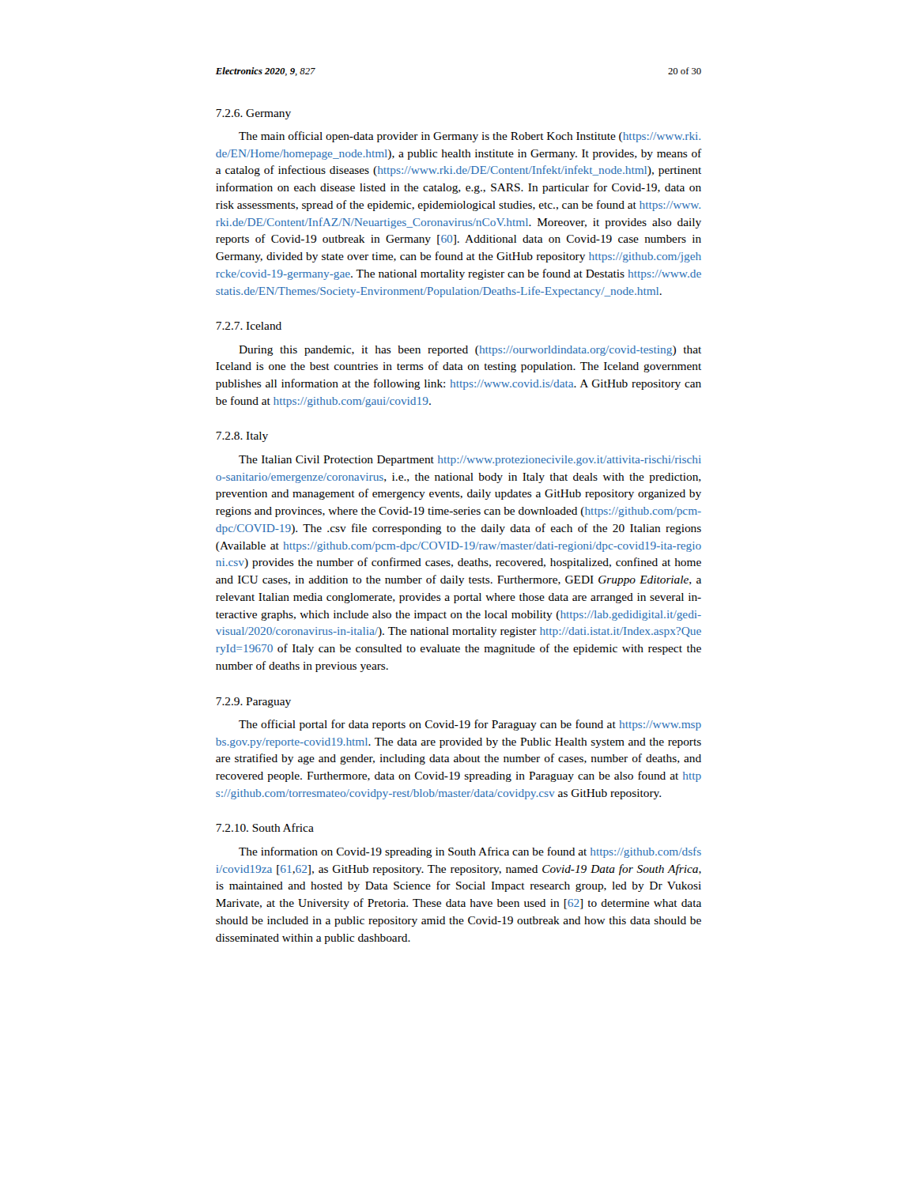Electronics 2020, 9, 827
20 of 30
7.2.6. Germany
The main official open-data provider in Germany is the Robert Koch Institute (https://www.rki.de/EN/Home/homepage_node.html), a public health institute in Germany. It provides, by means of a catalog of infectious diseases (https://www.rki.de/DE/Content/Infekt/infekt_node.html), pertinent information on each disease listed in the catalog, e.g., SARS. In particular for Covid-19, data on risk assessments, spread of the epidemic, epidemiological studies, etc., can be found at https://www.rki.de/DE/Content/InfAZ/N/Neuartiges_Coronavirus/nCoV.html. Moreover, it provides also daily reports of Covid-19 outbreak in Germany [60]. Additional data on Covid-19 case numbers in Germany, divided by state over time, can be found at the GitHub repository https://github.com/jgehrcke/covid-19-germany-gae. The national mortality register can be found at Destatis https://www.destatis.de/EN/Themes/Society-Environment/Population/Deaths-Life-Expectancy/_node.html.
7.2.7. Iceland
During this pandemic, it has been reported (https://ourworldindata.org/covid-testing) that Iceland is one the best countries in terms of data on testing population. The Iceland government publishes all information at the following link: https://www.covid.is/data. A GitHub repository can be found at https://github.com/gaui/covid19.
7.2.8. Italy
The Italian Civil Protection Department http://www.protezionecivile.gov.it/attivita-rischi/rischio-sanitario/emergenze/coronavirus, i.e., the national body in Italy that deals with the prediction, prevention and management of emergency events, daily updates a GitHub repository organized by regions and provinces, where the Covid-19 time-series can be downloaded (https://github.com/pcm-dpc/COVID-19). The .csv file corresponding to the daily data of each of the 20 Italian regions (Available at https://github.com/pcm-dpc/COVID-19/raw/master/dati-regioni/dpc-covid19-ita-regioni.csv) provides the number of confirmed cases, deaths, recovered, hospitalized, confined at home and ICU cases, in addition to the number of daily tests. Furthermore, GEDI Gruppo Editoriale, a relevant Italian media conglomerate, provides a portal where those data are arranged in several interactive graphs, which include also the impact on the local mobility (https://lab.gedidigital.it/gedi-visual/2020/coronavirus-in-italia/). The national mortality register http://dati.istat.it/Index.aspx?QueryId=19670 of Italy can be consulted to evaluate the magnitude of the epidemic with respect the number of deaths in previous years.
7.2.9. Paraguay
The official portal for data reports on Covid-19 for Paraguay can be found at https://www.mspbs.gov.py/reporte-covid19.html. The data are provided by the Public Health system and the reports are stratified by age and gender, including data about the number of cases, number of deaths, and recovered people. Furthermore, data on Covid-19 spreading in Paraguay can be also found at https://github.com/torresmateo/covidpy-rest/blob/master/data/covidpy.csv as GitHub repository.
7.2.10. South Africa
The information on Covid-19 spreading in South Africa can be found at https://github.com/dsfsi/covid19za [61,62], as GitHub repository. The repository, named Covid-19 Data for South Africa, is maintained and hosted by Data Science for Social Impact research group, led by Dr Vukosi Marivate, at the University of Pretoria. These data have been used in [62] to determine what data should be included in a public repository amid the Covid-19 outbreak and how this data should be disseminated within a public dashboard.